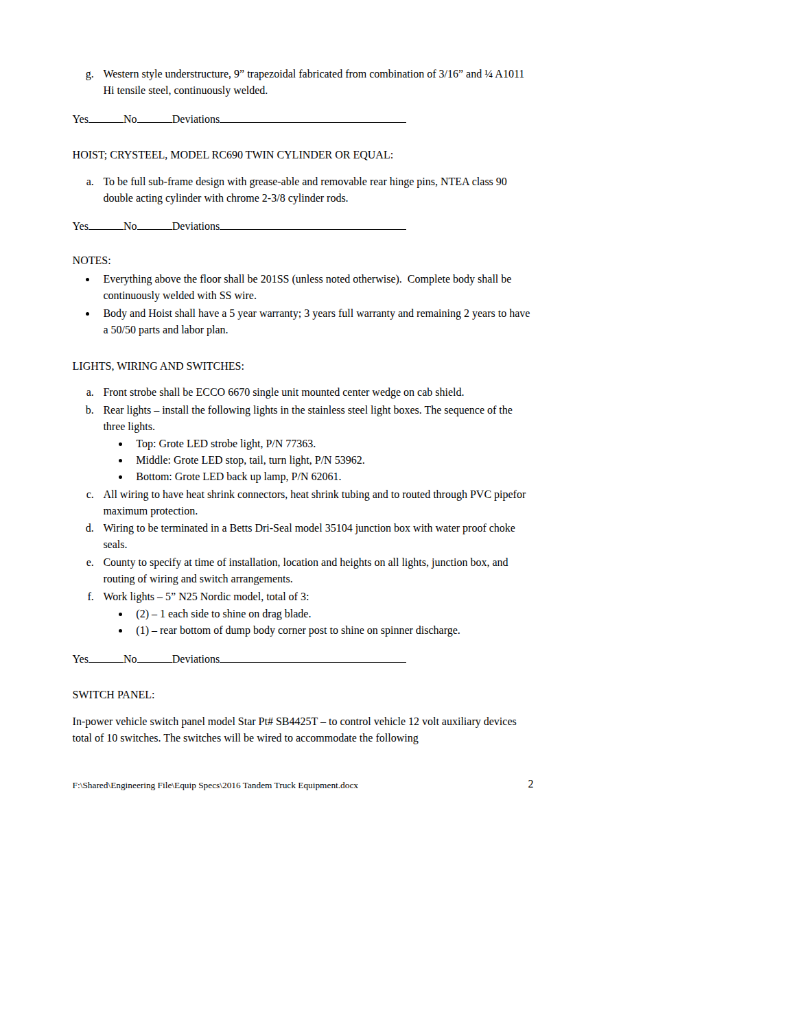Western style understructure, 9” trapezoidal fabricated from combination of 3/16” and ¼ A1011 Hi tensile steel, continuously welded.
Yes No Deviations
HOIST; CRYSTEEL, MODEL RC690 TWIN CYLINDER OR EQUAL:
To be full sub-frame design with grease-able and removable rear hinge pins, NTEA class 90 double acting cylinder with chrome 2-3/8 cylinder rods.
Yes No Deviations
NOTES:
Everything above the floor shall be 201SS (unless noted otherwise). Complete body shall be continuously welded with SS wire.
Body and Hoist shall have a 5 year warranty; 3 years full warranty and remaining 2 years to have a 50/50 parts and labor plan.
LIGHTS, WIRING AND SWITCHES:
Front strobe shall be ECCO 6670 single unit mounted center wedge on cab shield.
Rear lights – install the following lights in the stainless steel light boxes. The sequence of the three lights.
Top: Grote LED strobe light, P/N 77363.
Middle: Grote LED stop, tail, turn light, P/N 53962.
Bottom: Grote LED back up lamp, P/N 62061.
All wiring to have heat shrink connectors, heat shrink tubing and to routed through PVC pipefor maximum protection.
Wiring to be terminated in a Betts Dri-Seal model 35104 junction box with water proof choke seals.
County to specify at time of installation, location and heights on all lights, junction box, and routing of wiring and switch arrangements.
Work lights – 5” N25 Nordic model, total of 3:
(2) – 1 each side to shine on drag blade.
(1) – rear bottom of dump body corner post to shine on spinner discharge.
Yes No Deviations
SWITCH PANEL:
In-power vehicle switch panel model Star Pt# SB4425T – to control vehicle 12 volt auxiliary devices total of 10 switches. The switches will be wired to accommodate the following
F:\Shared\Engineering File\Equip Specs\2016 Tandem Truck Equipment.docx 2